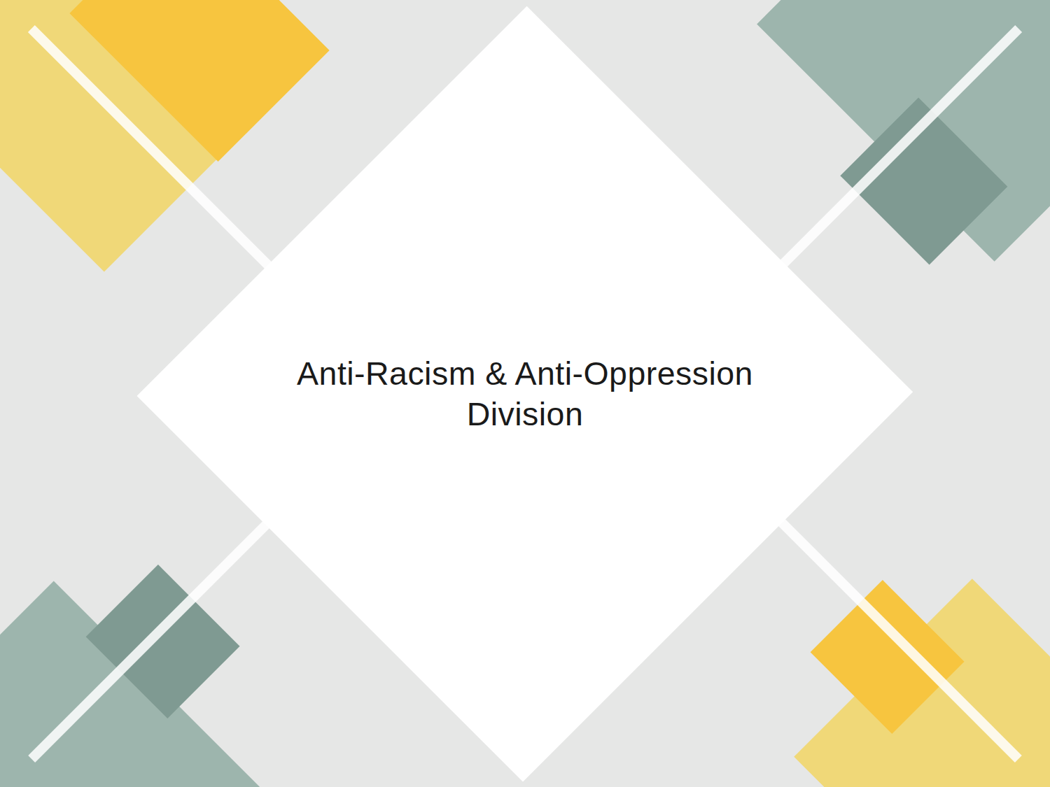Anti-Racism & Anti-Oppression Division